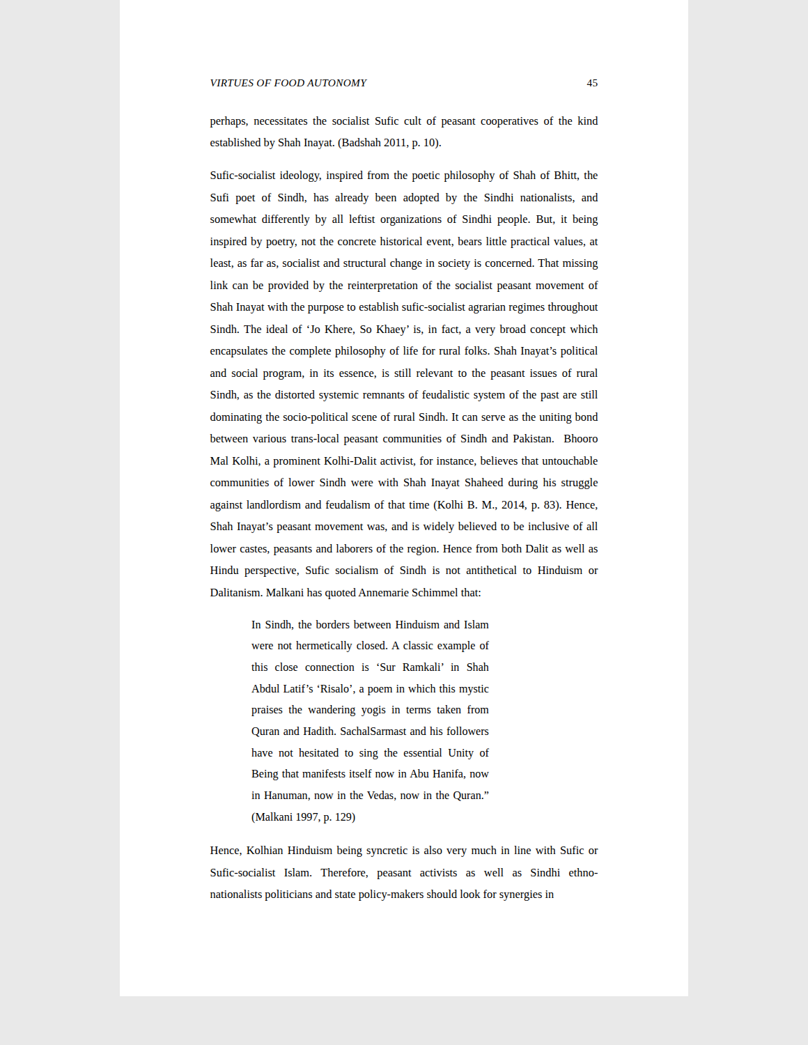Virtues of Food Autonomy 45
perhaps, necessitates the socialist Sufic cult of peasant cooperatives of the kind established by Shah Inayat. (Badshah 2011, p. 10).
Sufic-socialist ideology, inspired from the poetic philosophy of Shah of Bhitt, the Sufi poet of Sindh, has already been adopted by the Sindhi nationalists, and somewhat differently by all leftist organizations of Sindhi people. But, it being inspired by poetry, not the concrete historical event, bears little practical values, at least, as far as, socialist and structural change in society is concerned. That missing link can be provided by the reinterpretation of the socialist peasant movement of Shah Inayat with the purpose to establish sufic-socialist agrarian regimes throughout Sindh. The ideal of ‘Jo Khere, So Khaey’ is, in fact, a very broad concept which encapsulates the complete philosophy of life for rural folks. Shah Inayat’s political and social program, in its essence, is still relevant to the peasant issues of rural Sindh, as the distorted systemic remnants of feudalistic system of the past are still dominating the socio-political scene of rural Sindh. It can serve as the uniting bond between various trans-local peasant communities of Sindh and Pakistan. Bhooro Mal Kolhi, a prominent Kolhi-Dalit activist, for instance, believes that untouchable communities of lower Sindh were with Shah Inayat Shaheed during his struggle against landlordism and feudalism of that time (Kolhi B. M., 2014, p. 83). Hence, Shah Inayat’s peasant movement was, and is widely believed to be inclusive of all lower castes, peasants and laborers of the region. Hence from both Dalit as well as Hindu perspective, Sufic socialism of Sindh is not antithetical to Hinduism or Dalitanism. Malkani has quoted Annemarie Schimmel that:
In Sindh, the borders between Hinduism and Islam were not hermetically closed. A classic example of this close connection is ‘Sur Ramkali’ in Shah Abdul Latif’s ‘Risalo’, a poem in which this mystic praises the wandering yogis in terms taken from Quran and Hadith. SachalSarmast and his followers have not hesitated to sing the essential Unity of Being that manifests itself now in Abu Hanifa, now in Hanuman, now in the Vedas, now in the Quran.” (Malkani 1997, p. 129)
Hence, Kolhian Hinduism being syncretic is also very much in line with Sufic or Sufic-socialist Islam. Therefore, peasant activists as well as Sindhi ethno-nationalists politicians and state policy-makers should look for synergies in